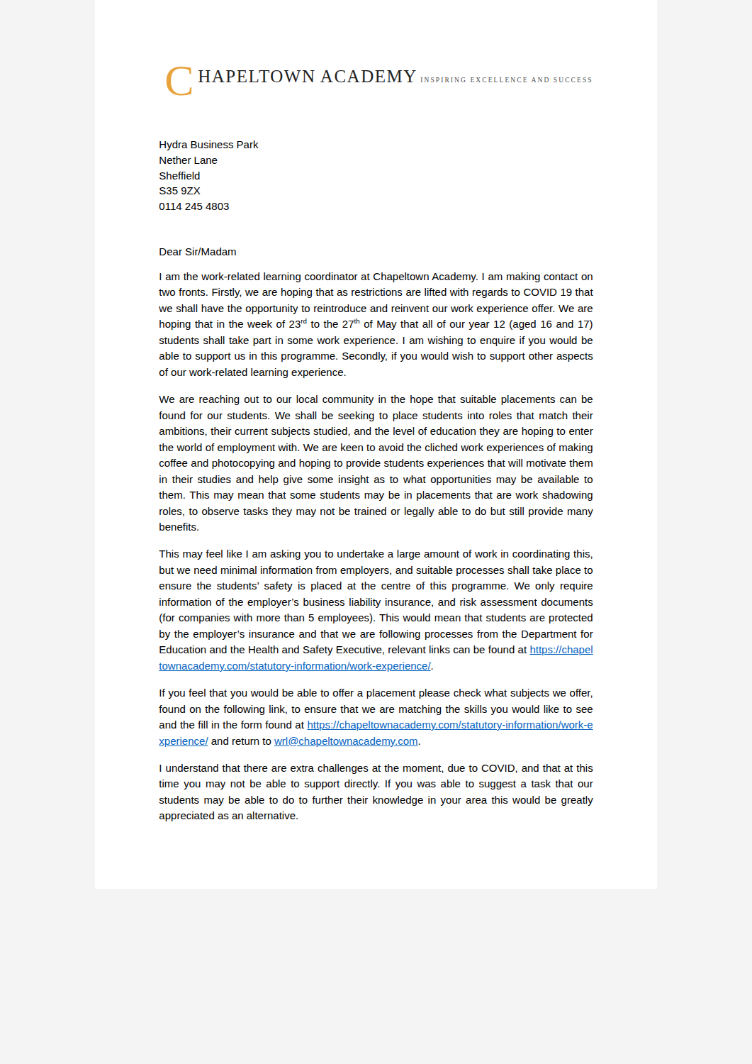C HAPELTOWN ACADEMY INSPIRING EXCELLENCE AND SUCCESS
Hydra Business Park
Nether Lane
Sheffield
S35 9ZX
0114 245 4803
Dear Sir/Madam
I am the work-related learning coordinator at Chapeltown Academy. I am making contact on two fronts. Firstly, we are hoping that as restrictions are lifted with regards to COVID 19 that we shall have the opportunity to reintroduce and reinvent our work experience offer. We are hoping that in the week of 23rd to the 27th of May that all of our year 12 (aged 16 and 17) students shall take part in some work experience. I am wishing to enquire if you would be able to support us in this programme. Secondly, if you would wish to support other aspects of our work-related learning experience.
We are reaching out to our local community in the hope that suitable placements can be found for our students. We shall be seeking to place students into roles that match their ambitions, their current subjects studied, and the level of education they are hoping to enter the world of employment with. We are keen to avoid the cliched work experiences of making coffee and photocopying and hoping to provide students experiences that will motivate them in their studies and help give some insight as to what opportunities may be available to them. This may mean that some students may be in placements that are work shadowing roles, to observe tasks they may not be trained or legally able to do but still provide many benefits.
This may feel like I am asking you to undertake a large amount of work in coordinating this, but we need minimal information from employers, and suitable processes shall take place to ensure the students’ safety is placed at the centre of this programme. We only require information of the employer’s business liability insurance, and risk assessment documents (for companies with more than 5 employees). This would mean that students are protected by the employer’s insurance and that we are following processes from the Department for Education and the Health and Safety Executive, relevant links can be found at https://chapeltownacademy.com/statutory-information/work-experience/.
If you feel that you would be able to offer a placement please check what subjects we offer, found on the following link, to ensure that we are matching the skills you would like to see and the fill in the form found at https://chapeltownacademy.com/statutory-information/work-experience/ and return to wrl@chapeltownacademy.com.
I understand that there are extra challenges at the moment, due to COVID, and that at this time you may not be able to support directly. If you was able to suggest a task that our students may be able to do to further their knowledge in your area this would be greatly appreciated as an alternative.